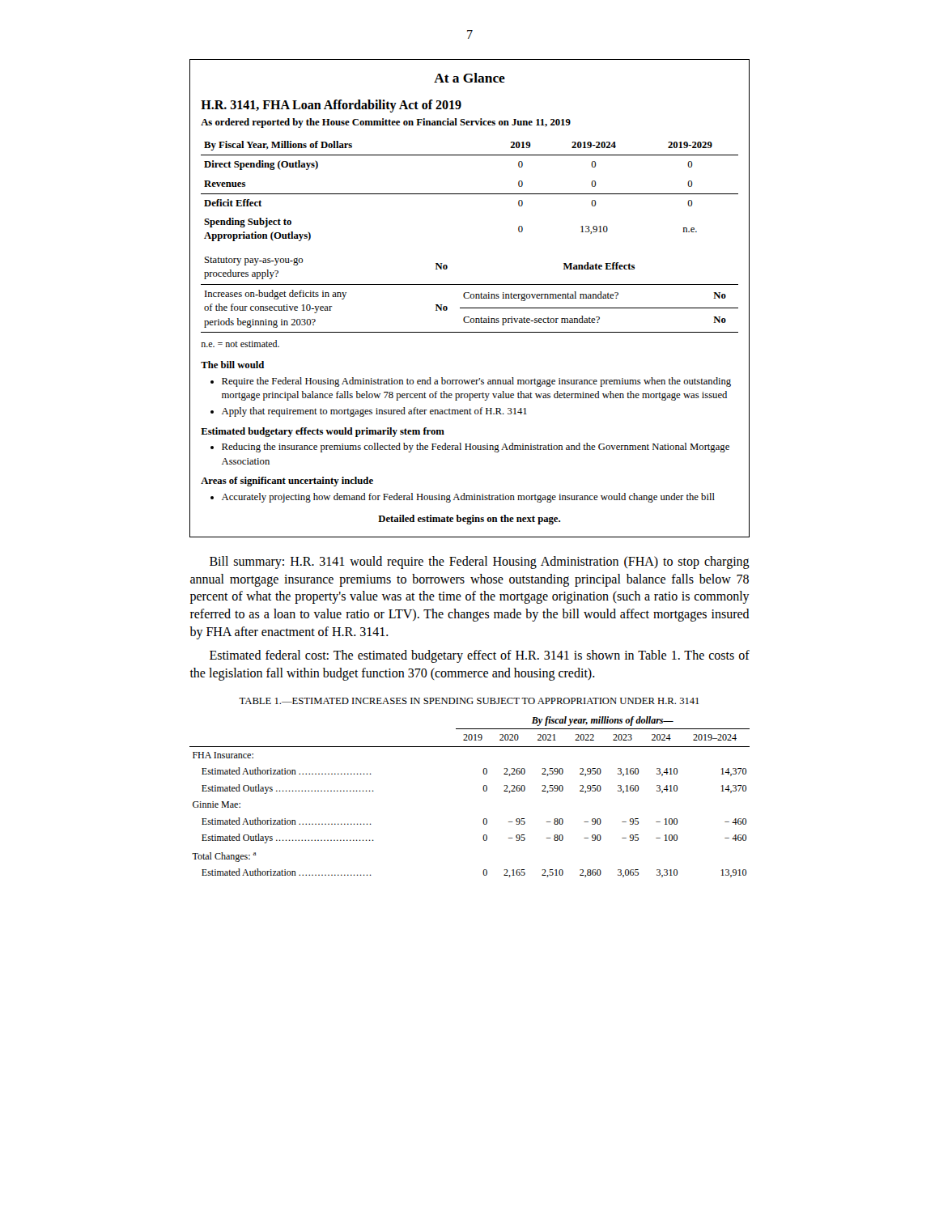7
At a Glance
H.R. 3141, FHA Loan Affordability Act of 2019
As ordered reported by the House Committee on Financial Services on June 11, 2019
| By Fiscal Year, Millions of Dollars | 2019 | 2019-2024 | 2019-2029 |
| --- | --- | --- | --- |
| Direct Spending (Outlays) | 0 | 0 | 0 |
| Revenues | 0 | 0 | 0 |
| Deficit Effect | 0 | 0 | 0 |
| Spending Subject to Appropriation (Outlays) | 0 | 13,910 | n.e. |
| Statutory pay-as-you-go procedures apply? | No | Mandate Effects |
| Increases on-budget deficits in any of the four consecutive 10-year periods beginning in 2030? | No | Contains intergovernmental mandate? | No |
| Contains private-sector mandate? | No |
n.e. = not estimated.
The bill would
Require the Federal Housing Administration to end a borrower's annual mortgage insurance premiums when the outstanding mortgage principal balance falls below 78 percent of the property value that was determined when the mortgage was issued
Apply that requirement to mortgages insured after enactment of H.R. 3141
Estimated budgetary effects would primarily stem from
Reducing the insurance premiums collected by the Federal Housing Administration and the Government National Mortgage Association
Areas of significant uncertainty include
Accurately projecting how demand for Federal Housing Administration mortgage insurance would change under the bill
Detailed estimate begins on the next page.
Bill summary: H.R. 3141 would require the Federal Housing Administration (FHA) to stop charging annual mortgage insurance premiums to borrowers whose outstanding principal balance falls below 78 percent of what the property's value was at the time of the mortgage origination (such a ratio is commonly referred to as a loan to value ratio or LTV). The changes made by the bill would affect mortgages insured by FHA after enactment of H.R. 3141.
Estimated federal cost: The estimated budgetary effect of H.R. 3141 is shown in Table 1. The costs of the legislation fall within budget function 370 (commerce and housing credit).
TABLE 1.—ESTIMATED INCREASES IN SPENDING SUBJECT TO APPROPRIATION UNDER H.R. 3141
| | By fiscal year, millions of dollars— |
| --- | --- |
| | 2019 | 2020 | 2021 | 2022 | 2023 | 2024 | 2019–2024 |
| FHA Insurance: | |
| Estimated Authorization ....................... | 0 | 2,260 | 2,590 | 2,950 | 3,160 | 3,410 | 14,370 |
| Estimated Outlays ............................... | 0 | 2,260 | 2,590 | 2,950 | 3,160 | 3,410 | 14,370 |
| Ginnie Mae: | |
| Estimated Authorization ....................... | 0 | − 95 | − 80 | − 90 | − 95 | − 100 | − 460 |
| Estimated Outlays ............................... | 0 | − 95 | − 80 | − 90 | − 95 | − 100 | − 460 |
| Total Changes: a | |
| Estimated Authorization ....................... | 0 | 2,165 | 2,510 | 2,860 | 3,065 | 3,310 | 13,910 |